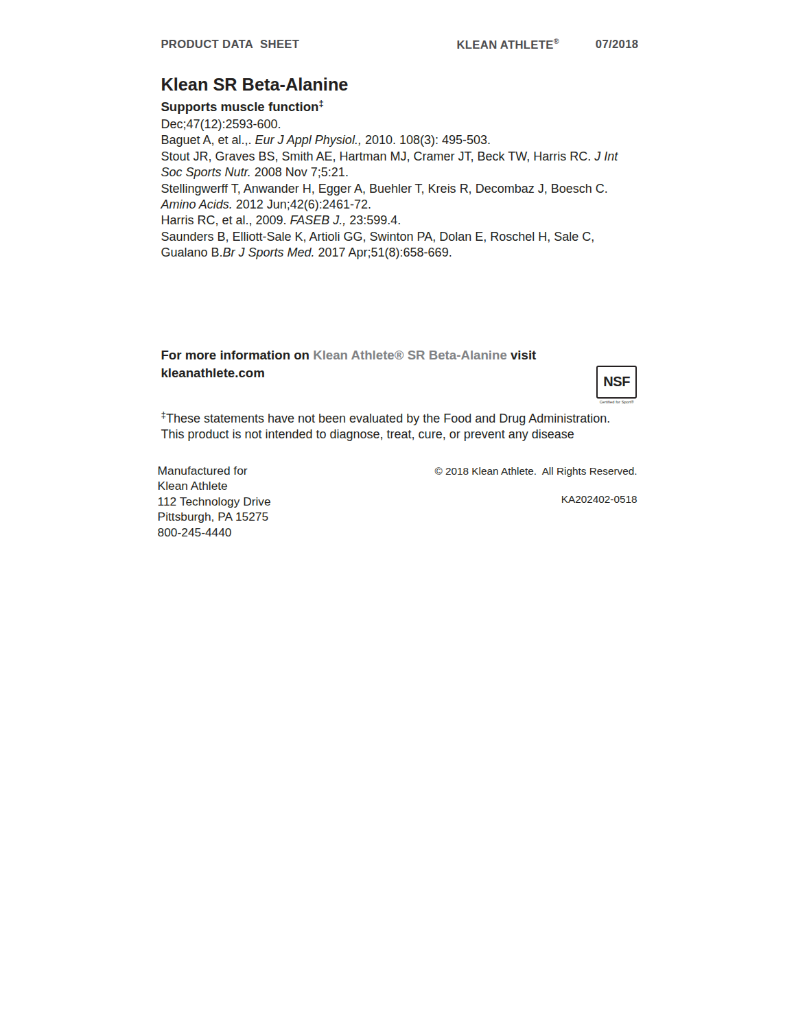PRODUCT DATA SHEET
KLEAN ATHLETE®
07/2018
Klean SR Beta-Alanine
Supports muscle function‡
Dec;47(12):2593-600.
Baguet A, et al.,. Eur J Appl Physiol., 2010. 108(3): 495-503.
Stout JR, Graves BS, Smith AE, Hartman MJ, Cramer JT, Beck TW, Harris RC. J Int Soc Sports Nutr. 2008 Nov 7;5:21.
Stellingwerff T, Anwander H, Egger A, Buehler T, Kreis R, Decombaz J, Boesch C. Amino Acids. 2012 Jun;42(6):2461-72.
Harris RC, et al., 2009. FASEB J., 23:599.4.
Saunders B, Elliott-Sale K, Artioli GG, Swinton PA, Dolan E, Roschel H, Sale C, Gualano B.Br J Sports Med. 2017 Apr;51(8):658-669.
For more information on Klean Athlete® SR Beta-Alanine visit kleanathlete.com
‡These statements have not been evaluated by the Food and Drug Administration.
This product is not intended to diagnose, treat, cure, or prevent any disease
NSF
Certified for Sport®
Manufactured for
Klean Athlete
112 Technology Drive
Pittsburgh, PA 15275
800-245-4440
© 2018 Klean Athlete. All Rights Reserved.
KA202402-0518